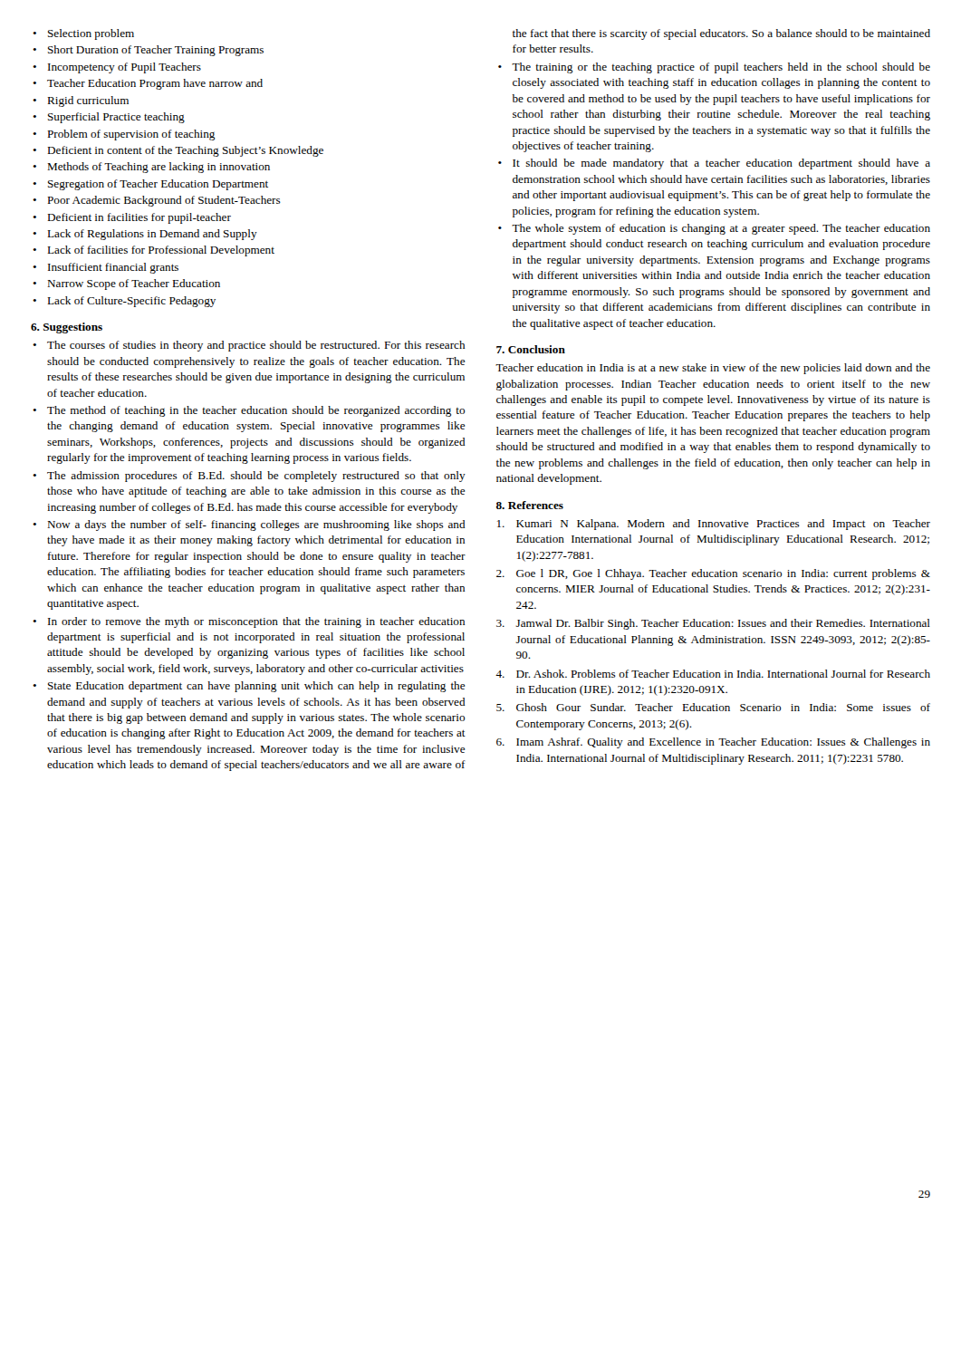Selection problem
Short Duration of Teacher Training Programs
Incompetency of Pupil Teachers
Teacher Education Program have narrow and
Rigid curriculum
Superficial Practice teaching
Problem of supervision of teaching
Deficient in content of the Teaching Subject’s Knowledge
Methods of Teaching are lacking in innovation
Segregation of Teacher Education Department
Poor Academic Background of Student-Teachers
Deficient in facilities for pupil-teacher
Lack of Regulations in Demand and Supply
Lack of facilities for Professional Development
Insufficient financial grants
Narrow Scope of Teacher Education
Lack of Culture-Specific Pedagogy
6. Suggestions
The courses of studies in theory and practice should be restructured. For this research should be conducted comprehensively to realize the goals of teacher education. The results of these researches should be given due importance in designing the curriculum of teacher education.
The method of teaching in the teacher education should be reorganized according to the changing demand of education system. Special innovative programmes like seminars, Workshops, conferences, projects and discussions should be organized regularly for the improvement of teaching learning process in various fields.
The admission procedures of B.Ed. should be completely restructured so that only those who have aptitude of teaching are able to take admission in this course as the increasing number of colleges of B.Ed. has made this course accessible for everybody
Now a days the number of self- financing colleges are mushrooming like shops and they have made it as their money making factory which detrimental for education in future. Therefore for regular inspection should be done to ensure quality in teacher education. The affiliating bodies for teacher education should frame such parameters which can enhance the teacher education program in qualitative aspect rather than quantitative aspect.
In order to remove the myth or misconception that the training in teacher education department is superficial and is not incorporated in real situation the professional attitude should be developed by organizing various types of facilities like school assembly, social work, field work, surveys, laboratory and other co-curricular activities
State Education department can have planning unit which can help in regulating the demand and supply of teachers at various levels of schools. As it has been observed that there is big gap between demand and supply in various states. The whole scenario of education is changing after Right to Education Act 2009, the demand for teachers at various level has tremendously increased. Moreover today is the time for inclusive education which leads to demand of special teachers/educators and we all are aware of the fact that there is scarcity of special educators. So a balance should to be maintained for better results.
The training or the teaching practice of pupil teachers held in the school should be closely associated with teaching staff in education collages in planning the content to be covered and method to be used by the pupil teachers to have useful implications for school rather than disturbing their routine schedule. Moreover the real teaching practice should be supervised by the teachers in a systematic way so that it fulfills the objectives of teacher training.
It should be made mandatory that a teacher education department should have a demonstration school which should have certain facilities such as laboratories, libraries and other important audiovisual equipment’s. This can be of great help to formulate the policies, program for refining the education system.
The whole system of education is changing at a greater speed. The teacher education department should conduct research on teaching curriculum and evaluation procedure in the regular university departments. Extension programs and Exchange programs with different universities within India and outside India enrich the teacher education programme enormously. So such programs should be sponsored by government and university so that different academicians from different disciplines can contribute in the qualitative aspect of teacher education.
7. Conclusion
Teacher education in India is at a new stake in view of the new policies laid down and the globalization processes. Indian Teacher education needs to orient itself to the new challenges and enable its pupil to compete level. Innovativeness by virtue of its nature is essential feature of Teacher Education. Teacher Education prepares the teachers to help learners meet the challenges of life, it has been recognized that teacher education program should be structured and modified in a way that enables them to respond dynamically to the new problems and challenges in the field of education, then only teacher can help in national development.
8. References
Kumari N Kalpana. Modern and Innovative Practices and Impact on Teacher Education International Journal of Multidisciplinary Educational Research. 2012; 1(2):2277-7881.
Goe l DR, Goe l Chhaya. Teacher education scenario in India: current problems & concerns. MIER Journal of Educational Studies. Trends & Practices. 2012; 2(2):231-242.
Jamwal Dr. Balbir Singh. Teacher Education: Issues and their Remedies. International Journal of Educational Planning & Administration. ISSN 2249-3093, 2012; 2(2):85-90.
Dr. Ashok. Problems of Teacher Education in India. International Journal for Research in Education (IJRE). 2012; 1(1):2320-091X.
Ghosh Gour Sundar. Teacher Education Scenario in India: Some issues of Contemporary Concerns, 2013; 2(6).
Imam Ashraf. Quality and Excellence in Teacher Education: Issues & Challenges in India. International Journal of Multidisciplinary Research. 2011; 1(7):2231 5780.
29